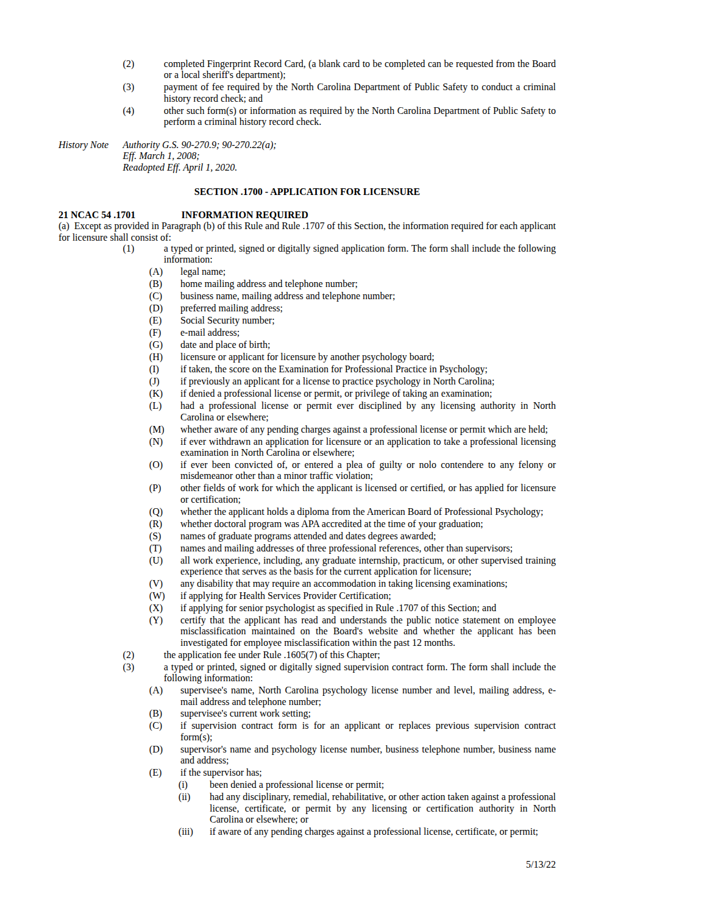(2)
completed Fingerprint Record Card, (a blank card to be completed can be requested from the Board or a local sheriff's department);
(3)
payment of fee required by the North Carolina Department of Public Safety to conduct a criminal history record check; and
(4)
other such form(s) or information as required by the North Carolina Department of Public Safety to perform a criminal history record check.
History Note
Authority G.S. 90-270.9; 90-270.22(a);
Eff. March 1, 2008;
Readopted Eff. April 1, 2020.
SECTION .1700 - APPLICATION FOR LICENSURE
21 NCAC 54 .1701 INFORMATION REQUIRED
(a) Except as provided in Paragraph (b) of this Rule and Rule .1707 of this Section, the information required for each applicant for licensure shall consist of:
(1)
a typed or printed, signed or digitally signed application form. The form shall include the following information:
(A)
legal name;
(B)
home mailing address and telephone number;
(C)
business name, mailing address and telephone number;
(D)
preferred mailing address;
(E)
Social Security number;
(F)
e-mail address;
(G)
date and place of birth;
(H)
licensure or applicant for licensure by another psychology board;
(I)
if taken, the score on the Examination for Professional Practice in Psychology;
(J)
if previously an applicant for a license to practice psychology in North Carolina;
(K)
if denied a professional license or permit, or privilege of taking an examination;
(L)
had a professional license or permit ever disciplined by any licensing authority in North Carolina or elsewhere;
(M)
whether aware of any pending charges against a professional license or permit which are held;
(N)
if ever withdrawn an application for licensure or an application to take a professional licensing examination in North Carolina or elsewhere;
(O)
if ever been convicted of, or entered a plea of guilty or nolo contendere to any felony or misdemeanor other than a minor traffic violation;
(P)
other fields of work for which the applicant is licensed or certified, or has applied for licensure or certification;
(Q)
whether the applicant holds a diploma from the American Board of Professional Psychology;
(R)
whether doctoral program was APA accredited at the time of your graduation;
(S)
names of graduate programs attended and dates degrees awarded;
(T)
names and mailing addresses of three professional references, other than supervisors;
(U)
all work experience, including, any graduate internship, practicum, or other supervised training experience that serves as the basis for the current application for licensure;
(V)
any disability that may require an accommodation in taking licensing examinations;
(W)
if applying for Health Services Provider Certification;
(X)
if applying for senior psychologist as specified in Rule .1707 of this Section; and
(Y)
certify that the applicant has read and understands the public notice statement on employee misclassification maintained on the Board's website and whether the applicant has been investigated for employee misclassification within the past 12 months.
(2)
the application fee under Rule .1605(7) of this Chapter;
(3)
a typed or printed, signed or digitally signed supervision contract form. The form shall include the following information:
(A)
supervisee's name, North Carolina psychology license number and level, mailing address, e-mail address and telephone number;
(B)
supervisee's current work setting;
(C)
if supervision contract form is for an applicant or replaces previous supervision contract form(s);
(D)
supervisor's name and psychology license number, business telephone number, business name and address;
(E)
if the supervisor has;
(i)
been denied a professional license or permit;
(ii)
had any disciplinary, remedial, rehabilitative, or other action taken against a professional license, certificate, or permit by any licensing or certification authority in North Carolina or elsewhere; or
(iii)
if aware of any pending charges against a professional license, certificate, or permit;
5/13/22